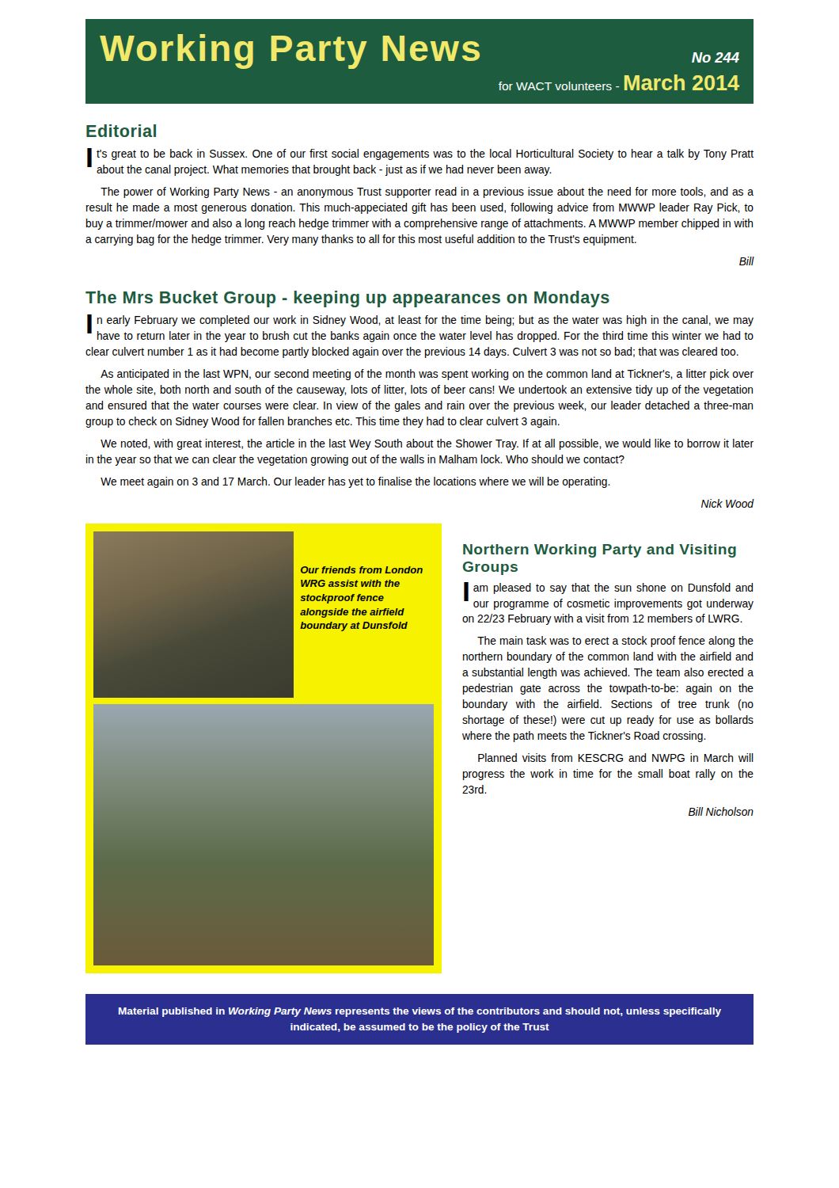Working Party News
No 244
for WACT volunteers - March 2014
Editorial
It's great to be back in Sussex. One of our first social engagements was to the local Horticultural Society to hear a talk by Tony Pratt about the canal project. What memories that brought back - just as if we had never been away.
The power of Working Party News - an anonymous Trust supporter read in a previous issue about the need for more tools, and as a result he made a most generous donation. This much-appeciated gift has been used, following advice from MWWP leader Ray Pick, to buy a trimmer/mower and also a long reach hedge trimmer with a comprehensive range of attachments. A MWWP member chipped in with a carrying bag for the hedge trimmer. Very many thanks to all for this most useful addition to the Trust's equipment.
Bill
The Mrs Bucket Group - keeping up appearances on Mondays
In early February we completed our work in Sidney Wood, at least for the time being; but as the water was high in the canal, we may have to return later in the year to brush cut the banks again once the water level has dropped. For the third time this winter we had to clear culvert number 1 as it had become partly blocked again over the previous 14 days. Culvert 3 was not so bad; that was cleared too.
As anticipated in the last WPN, our second meeting of the month was spent working on the common land at Tickner's, a litter pick over the whole site, both north and south of the causeway, lots of litter, lots of beer cans! We undertook an extensive tidy up of the vegetation and ensured that the water courses were clear. In view of the gales and rain over the previous week, our leader detached a three-man group to check on Sidney Wood for fallen branches etc. This time they had to clear culvert 3 again.
We noted, with great interest, the article in the last Wey South about the Shower Tray. If at all possible, we would like to borrow it later in the year so that we can clear the vegetation growing out of the walls in Malham lock. Who should we contact?
We meet again on 3 and 17 March. Our leader has yet to finalise the locations where we will be operating.
Nick Wood
Our friends from London WRG assist with the stockproof fence alongside the airfield boundary at Dunsfold
Northern Working Party and Visiting Groups
I am pleased to say that the sun shone on Dunsfold and our programme of cosmetic improvements got underway on 22/23 February with a visit from 12 members of LWRG.
The main task was to erect a stock proof fence along the northern boundary of the common land with the airfield and a substantial length was achieved. The team also erected a pedestrian gate across the towpath-to-be: again on the boundary with the airfield. Sections of tree trunk (no shortage of these!) were cut up ready for use as bollards where the path meets the Tickner's Road crossing.
Planned visits from KESCRG and NWPG in March will progress the work in time for the small boat rally on the 23rd.
Bill Nicholson
Material published in Working Party News represents the views of the contributors and should not, unless specifically indicated, be assumed to be the policy of the Trust